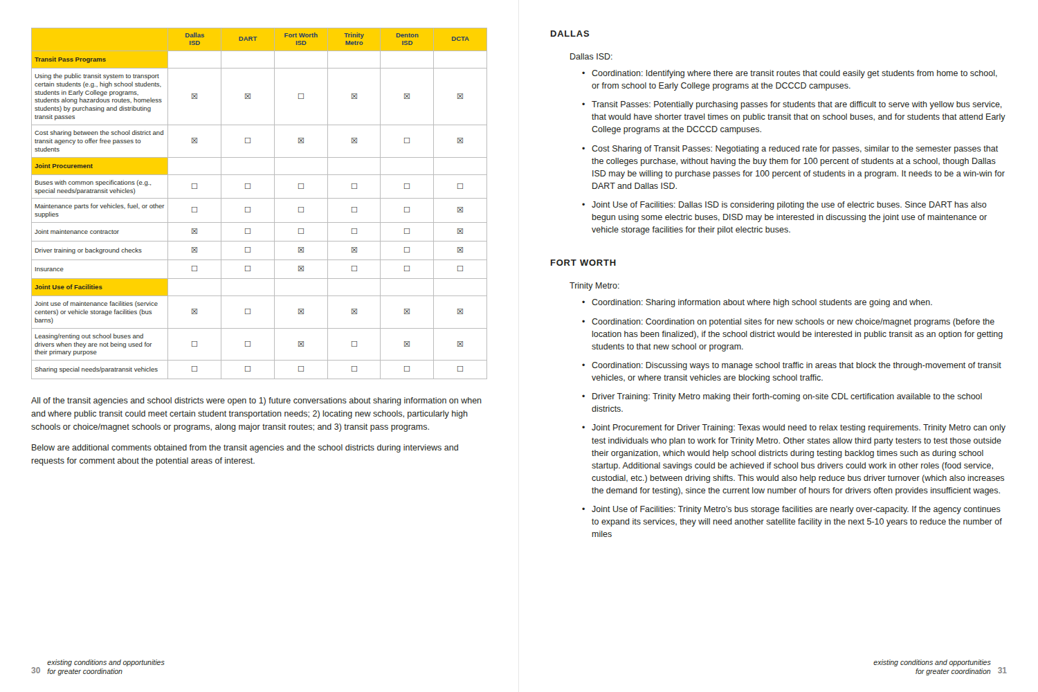| | Dallas ISD | DART | Fort Worth ISD | Trinity Metro | Denton ISD | DCTA |
| --- | --- | --- | --- | --- | --- | --- |
| Transit Pass Programs | | | | | | |
| Using the public transit system to transport certain students (e.g., high school students, students in Early College programs, students along hazardous routes, homeless students) by purchasing and distributing transit passes | ☒ | ☒ | ☐ | ☒ | ☒ | ☒ |
| Cost sharing between the school district and transit agency to offer free passes to students | ☒ | ☐ | ☒ | ☒ | ☐ | ☒ |
| Joint Procurement | | | | | | |
| Buses with common specifications (e.g., special needs/paratransit vehicles) | ☐ | ☐ | ☐ | ☐ | ☐ | ☐ |
| Maintenance parts for vehicles, fuel, or other supplies | ☐ | ☐ | ☐ | ☐ | ☐ | ☒ |
| Joint maintenance contractor | ☒ | ☐ | ☐ | ☐ | ☐ | ☒ |
| Driver training or background checks | ☒ | ☐ | ☒ | ☒ | ☐ | ☒ |
| Insurance | ☐ | ☐ | ☒ | ☐ | ☐ | ☐ |
| Joint Use of Facilities | | | | | | |
| Joint use of maintenance facilities (service centers) or vehicle storage facilities (bus barns) | ☒ | ☐ | ☒ | ☒ | ☒ | ☒ |
| Leasing/renting out school buses and drivers when they are not being used for their primary purpose | ☐ | ☐ | ☒ | ☐ | ☒ | ☒ |
| Sharing special needs/paratransit vehicles | ☐ | ☐ | ☐ | ☐ | ☐ | ☐ |
All of the transit agencies and school districts were open to 1) future conversations about sharing information on when and where public transit could meet certain student transportation needs; 2) locating new schools, particularly high schools or choice/magnet schools or programs, along major transit routes; and 3) transit pass programs.
Below are additional comments obtained from the transit agencies and the school districts during interviews and requests for comment about the potential areas of interest.
30 existing conditions and opportunities
for greater coordination
DALLAS
Dallas ISD:
Coordination: Identifying where there are transit routes that could easily get students from home to school, or from school to Early College programs at the DCCCD campuses.
Transit Passes: Potentially purchasing passes for students that are difficult to serve with yellow bus service, that would have shorter travel times on public transit that on school buses, and for students that attend Early College programs at the DCCCD campuses.
Cost Sharing of Transit Passes: Negotiating a reduced rate for passes, similar to the semester passes that the colleges purchase, without having the buy them for 100 percent of students at a school, though Dallas ISD may be willing to purchase passes for 100 percent of students in a program. It needs to be a win-win for DART and Dallas ISD.
Joint Use of Facilities: Dallas ISD is considering piloting the use of electric buses. Since DART has also begun using some electric buses, DISD may be interested in discussing the joint use of maintenance or vehicle storage facilities for their pilot electric buses.
FORT WORTH
Trinity Metro:
Coordination: Sharing information about where high school students are going and when.
Coordination: Coordination on potential sites for new schools or new choice/magnet programs (before the location has been finalized), if the school district would be interested in public transit as an option for getting students to that new school or program.
Coordination: Discussing ways to manage school traffic in areas that block the through-movement of transit vehicles, or where transit vehicles are blocking school traffic.
Driver Training: Trinity Metro making their forth-coming on-site CDL certification available to the school districts.
Joint Procurement for Driver Training: Texas would need to relax testing requirements. Trinity Metro can only test individuals who plan to work for Trinity Metro. Other states allow third party testers to test those outside their organization, which would help school districts during testing backlog times such as during school startup. Additional savings could be achieved if school bus drivers could work in other roles (food service, custodial, etc.) between driving shifts. This would also help reduce bus driver turnover (which also increases the demand for testing), since the current low number of hours for drivers often provides insufficient wages.
Joint Use of Facilities: Trinity Metro’s bus storage facilities are nearly over-capacity. If the agency continues to expand its services, they will need another satellite facility in the next 5-10 years to reduce the number of miles
existing conditions and opportunities
for greater coordination 31